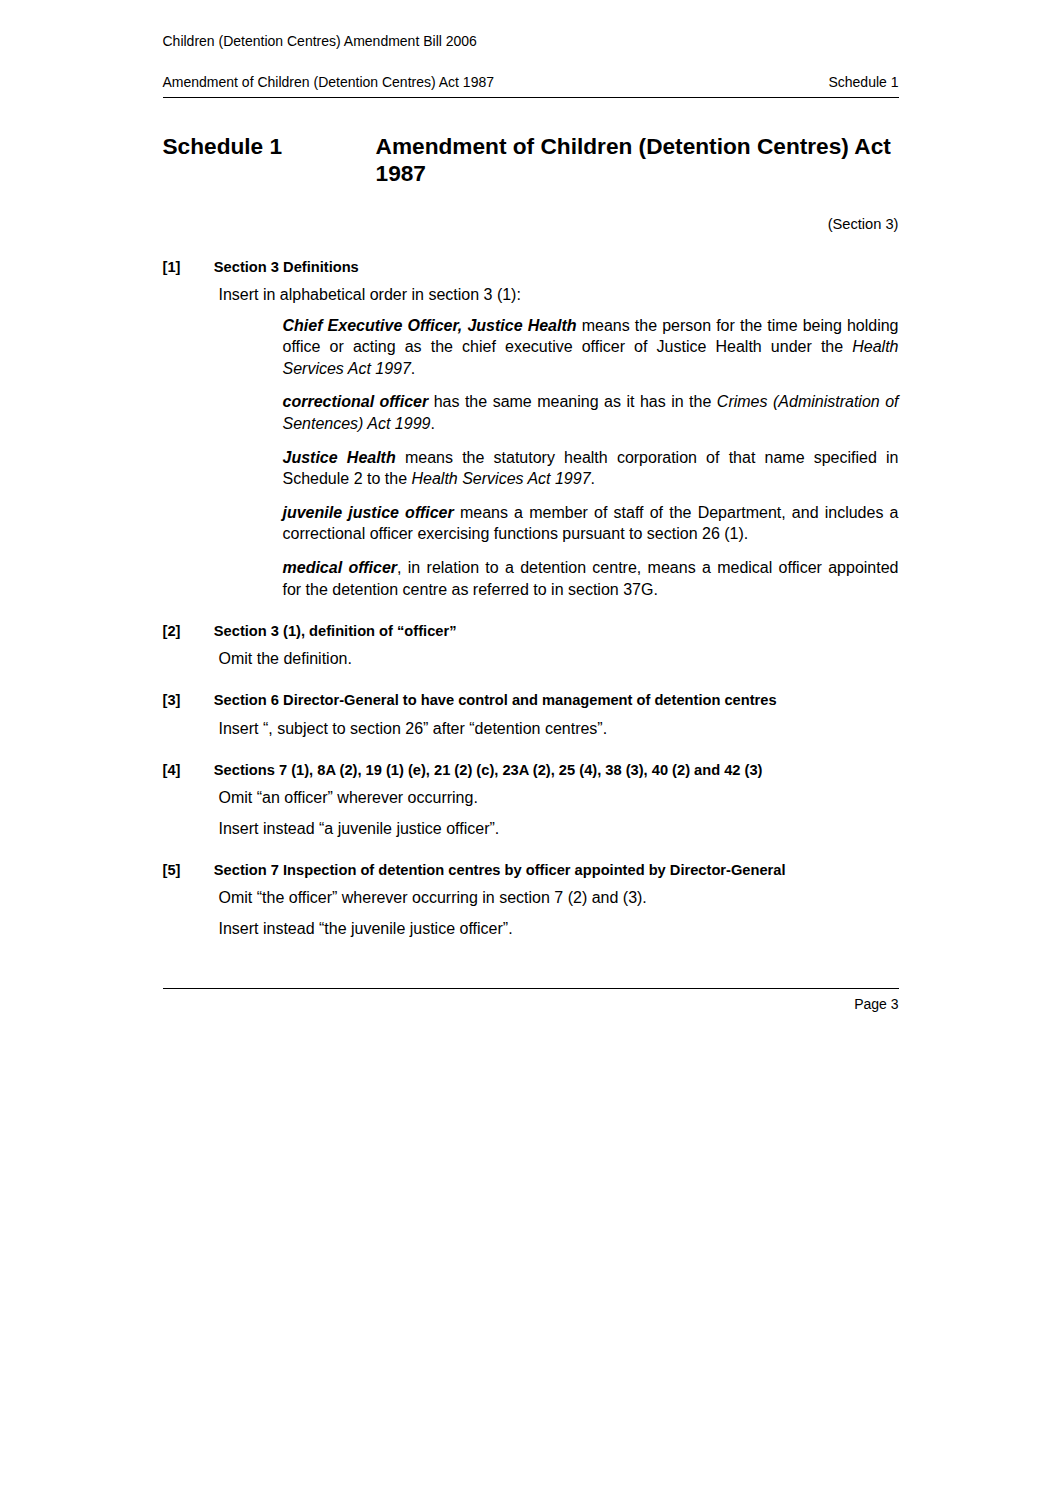Children (Detention Centres) Amendment Bill 2006
Amendment of Children (Detention Centres) Act 1987 Schedule 1
Schedule 1 Amendment of Children (Detention Centres) Act 1987
(Section 3)
[1] Section 3 Definitions
Insert in alphabetical order in section 3 (1):
Chief Executive Officer, Justice Health means the person for the time being holding office or acting as the chief executive officer of Justice Health under the Health Services Act 1997.
correctional officer has the same meaning as it has in the Crimes (Administration of Sentences) Act 1999.
Justice Health means the statutory health corporation of that name specified in Schedule 2 to the Health Services Act 1997.
juvenile justice officer means a member of staff of the Department, and includes a correctional officer exercising functions pursuant to section 26 (1).
medical officer, in relation to a detention centre, means a medical officer appointed for the detention centre as referred to in section 37G.
[2] Section 3 (1), definition of “officer”
Omit the definition.
[3] Section 6 Director-General to have control and management of detention centres
Insert “, subject to section 26” after “detention centres”.
[4] Sections 7 (1), 8A (2), 19 (1) (e), 21 (2) (c), 23A (2), 25 (4), 38 (3), 40 (2) and 42 (3)
Omit “an officer” wherever occurring.
Insert instead “a juvenile justice officer”.
[5] Section 7 Inspection of detention centres by officer appointed by Director-General
Omit “the officer” wherever occurring in section 7 (2) and (3).
Insert instead “the juvenile justice officer”.
Page 3